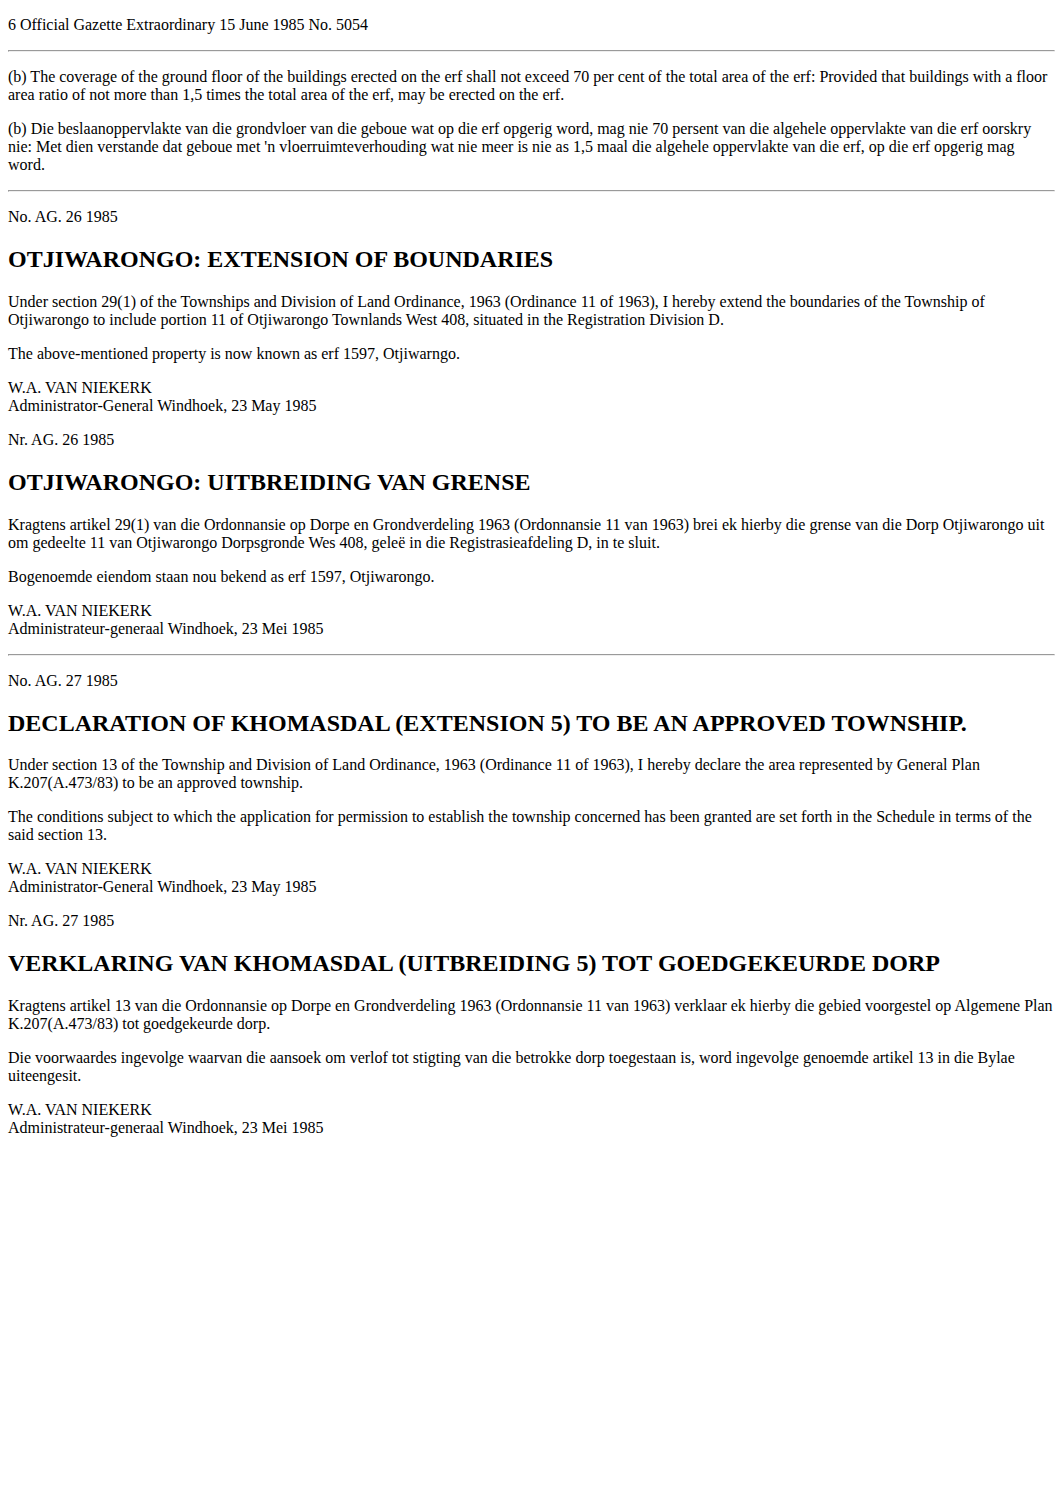6 Official Gazette Extraordinary 15 June 1985 No. 5054
(b) The coverage of the ground floor of the buildings erected on the erf shall not exceed 70 per cent of the total area of the erf: Provided that buildings with a floor area ratio of not more than 1,5 times the total area of the erf, may be erected on the erf.
(b) Die beslaanoppervlakte van die grondvloer van die geboue wat op die erf opgerig word, mag nie 70 persent van die algehele oppervlakte van die erf oorskry nie: Met dien verstande dat geboue met 'n vloerruimteverhouding wat nie meer is nie as 1,5 maal die algehele oppervlakte van die erf, op die erf opgerig mag word.
No. AG. 26 1985
OTJIWARONGO: EXTENSION OF BOUNDARIES
Under section 29(1) of the Townships and Division of Land Ordinance, 1963 (Ordinance 11 of 1963), I hereby extend the boundaries of the Township of Otjiwarongo to include portion 11 of Otjiwarongo Townlands West 408, situated in the Registration Division D.
The above-mentioned property is now known as erf 1597, Otjiwarngo.
W.A. VAN NIEKERK
Administrator-General Windhoek, 23 May 1985
Nr. AG. 26 1985
OTJIWARONGO: UITBREIDING VAN GRENSE
Kragtens artikel 29(1) van die Ordonnansie op Dorpe en Grondverdeling 1963 (Ordonnansie 11 van 1963) brei ek hierby die grense van die Dorp Otjiwarongo uit om gedeelte 11 van Otjiwarongo Dorpsgronde Wes 408, geleë in die Registrasieafdeling D, in te sluit.
Bogenoemde eiendom staan nou bekend as erf 1597, Otjiwarongo.
W.A. VAN NIEKERK
Administrateur-generaal Windhoek, 23 Mei 1985
No. AG. 27 1985
DECLARATION OF KHOMASDAL (EXTENSION 5) TO BE AN APPROVED TOWNSHIP.
Under section 13 of the Township and Division of Land Ordinance, 1963 (Ordinance 11 of 1963), I hereby declare the area represented by General Plan K.207(A.473/83) to be an approved township.
The conditions subject to which the application for permission to establish the township concerned has been granted are set forth in the Schedule in terms of the said section 13.
W.A. VAN NIEKERK
Administrator-General Windhoek, 23 May 1985
Nr. AG. 27 1985
VERKLARING VAN KHOMASDAL (UITBREIDING 5) TOT GOEDGEKEURDE DORP
Kragtens artikel 13 van die Ordonnansie op Dorpe en Grondverdeling 1963 (Ordonnansie 11 van 1963) verklaar ek hierby die gebied voorgestel op Algemene Plan K.207(A.473/83) tot goedgekeurde dorp.
Die voorwaardes ingevolge waarvan die aansoek om verlof tot stigting van die betrokke dorp toegestaan is, word ingevolge genoemde artikel 13 in die Bylae uiteengesit.
W.A. VAN NIEKERK
Administrateur-generaal Windhoek, 23 Mei 1985